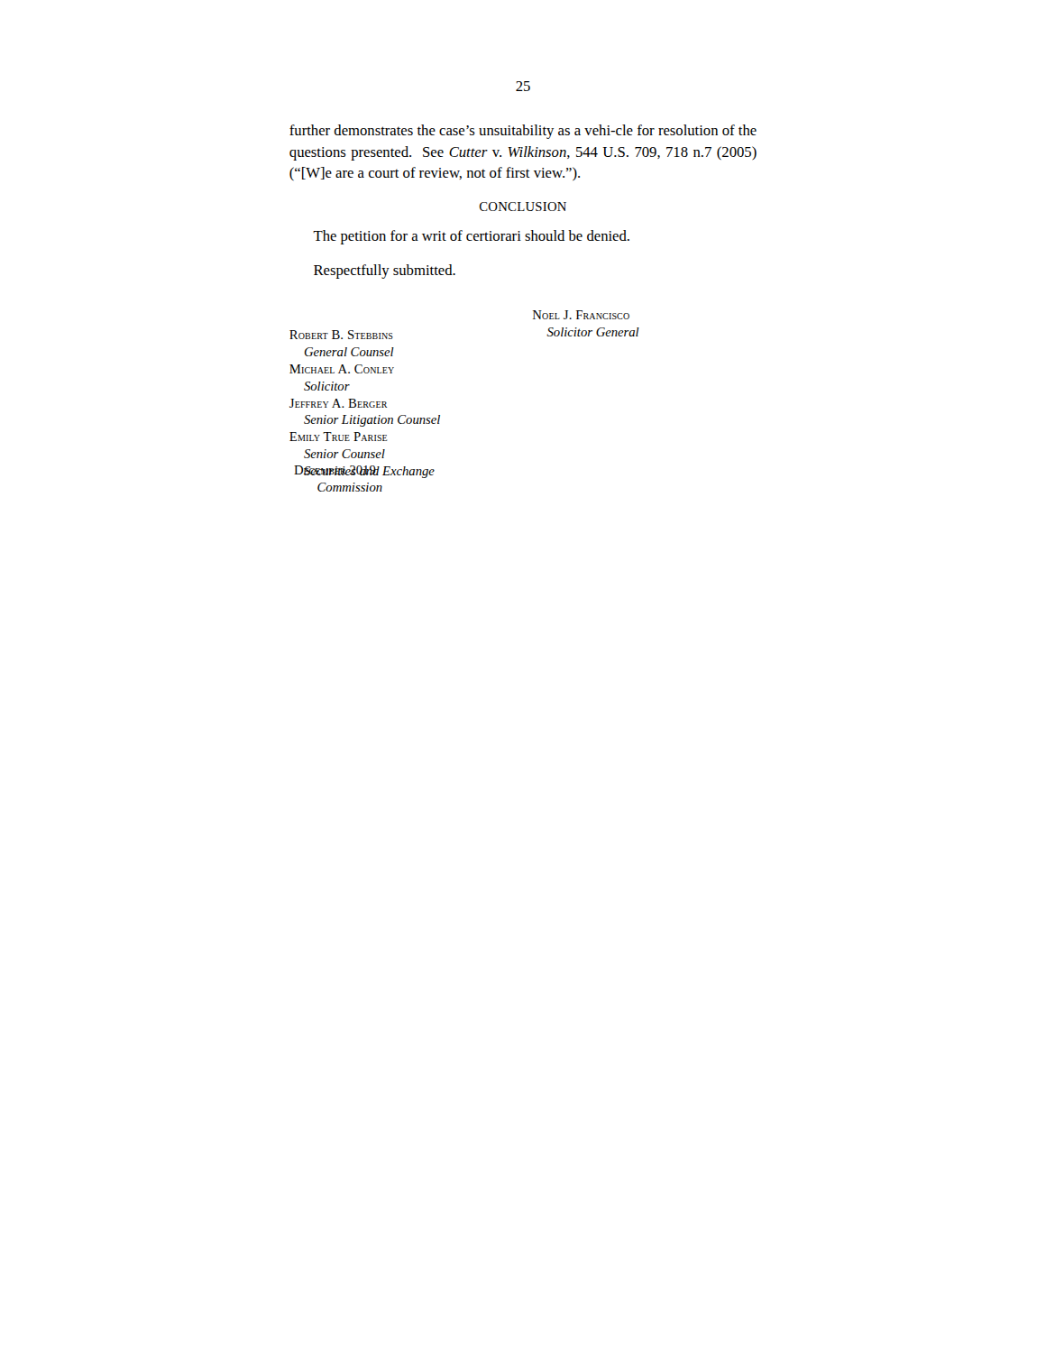25
further demonstrates the case’s unsuitability as a vehi-cle for resolution of the questions presented. See Cutter v. Wilkinson, 544 U.S. 709, 718 n.7 (2005) (“[W]e are a court of review, not of first view.”).
CONCLUSION
The petition for a writ of certiorari should be denied.
Respectfully submitted.
Noel J. Francisco Solicitor General
Robert B. Stebbins General Counsel Michael A. Conley Solicitor Jeffrey A. Berger Senior Litigation Counsel Emily True Parise Senior Counsel Securities and Exchange Commission
December 2019